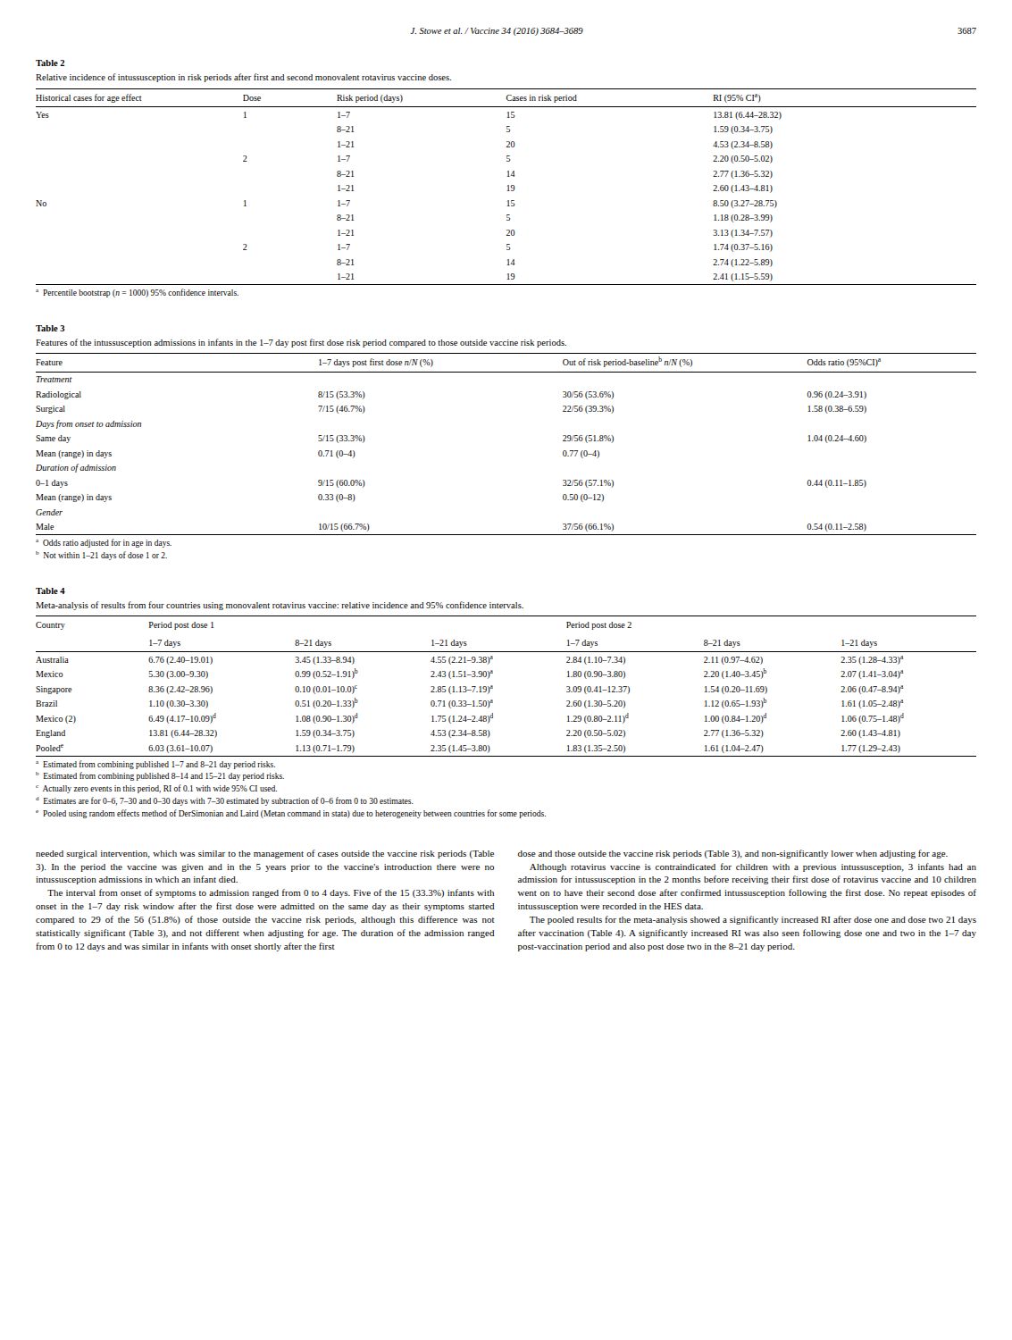J. Stowe et al. / Vaccine 34 (2016) 3684–3689 3687
Table 2
Relative incidence of intussusception in risk periods after first and second monovalent rotavirus vaccine doses.
| Historical cases for age effect | Dose | Risk period (days) | Cases in risk period | RI (95% CI a ) |
| --- | --- | --- | --- | --- |
| Yes | 1 | 1–7 | 15 | 13.81 (6.44–28.32) |
| | | 8–21 | 5 | 1.59 (0.34–3.75) |
| | | 1–21 | 20 | 4.53 (2.34–8.58) |
| | 2 | 1–7 | 5 | 2.20 (0.50–5.02) |
| | | 8–21 | 14 | 2.77 (1.36–5.32) |
| | | 1–21 | 19 | 2.60 (1.43–4.81) |
| No | 1 | 1–7 | 15 | 8.50 (3.27–28.75) |
| | | 8–21 | 5 | 1.18 (0.28–3.99) |
| | | 1–21 | 20 | 3.13 (1.34–7.57) |
| | 2 | 1–7 | 5 | 1.74 (0.37–5.16) |
| | | 8–21 | 14 | 2.74 (1.22–5.89) |
| | | 1–21 | 19 | 2.41 (1.15–5.59) |
a Percentile bootstrap (n = 1000) 95% confidence intervals.
Table 3
Features of the intussusception admissions in infants in the 1–7 day post first dose risk period compared to those outside vaccine risk periods.
| Feature | 1–7 days post first dose n / N (%) | Out of risk period-baseline b n / N (%) | Odds ratio (95%CI) a |
| --- | --- | --- | --- |
| Treatment | | | |
| Radiological | 8/15 (53.3%) | 30/56 (53.6%) | 0.96 (0.24–3.91) |
| Surgical | 7/15 (46.7%) | 22/56 (39.3%) | 1.58 (0.38–6.59) |
| Days from onset to admission | | | |
| Same day | 5/15 (33.3%) | 29/56 (51.8%) | 1.04 (0.24–4.60) |
| Mean (range) in days | 0.71 (0–4) | 0.77 (0–4) | |
| Duration of admission | | | |
| 0–1 days | 9/15 (60.0%) | 32/56 (57.1%) | 0.44 (0.11–1.85) |
| Mean (range) in days | 0.33 (0–8) | 0.50 (0–12) | |
| Gender | | | |
| Male | 10/15 (66.7%) | 37/56 (66.1%) | 0.54 (0.11–2.58) |
a Odds ratio adjusted for in age in days.
b Not within 1–21 days of dose 1 or 2.
Table 4
Meta-analysis of results from four countries using monovalent rotavirus vaccine: relative incidence and 95% confidence intervals.
| Country | Period post dose 1 | Period post dose 2 |
| --- | --- | --- |
| 1–7 days | 8–21 days | 1–21 days | 1–7 days | 8–21 days | 1–21 days |
| Australia | 6.76 (2.40–19.01) | 3.45 (1.33–8.94) | 4.55 (2.21–9.38) a | 2.84 (1.10–7.34) | 2.11 (0.97–4.62) | 2.35 (1.28–4.33) a |
| Mexico | 5.30 (3.00–9.30) | 0.99 (0.52–1.91) b | 2.43 (1.51–3.90) a | 1.80 (0.90–3.80) | 2.20 (1.40–3.45) b | 2.07 (1.41–3.04) a |
| Singapore | 8.36 (2.42–28.96) | 0.10 (0.01–10.0) c | 2.85 (1.13–7.19) a | 3.09 (0.41–12.37) | 1.54 (0.20–11.69) | 2.06 (0.47–8.94) a |
| Brazil | 1.10 (0.30–3.30) | 0.51 (0.20–1.33) b | 0.71 (0.33–1.50) a | 2.60 (1.30–5.20) | 1.12 (0.65–1.93) b | 1.61 (1.05–2.48) a |
| Mexico (2) | 6.49 (4.17–10.09) d | 1.08 (0.90–1.30) d | 1.75 (1.24–2.48) d | 1.29 (0.80–2.11) d | 1.00 (0.84–1.20) d | 1.06 (0.75–1.48) d |
| England | 13.81 (6.44–28.32) | 1.59 (0.34–3.75) | 4.53 (2.34–8.58) | 2.20 (0.50–5.02) | 2.77 (1.36–5.32) | 2.60 (1.43–4.81) |
| Pooled e | 6.03 (3.61–10.07) | 1.13 (0.71–1.79) | 2.35 (1.45–3.80) | 1.83 (1.35–2.50) | 1.61 (1.04–2.47) | 1.77 (1.29–2.43) |
a Estimated from combining published 1–7 and 8–21 day period risks.
b Estimated from combining published 8–14 and 15–21 day period risks.
c Actually zero events in this period, RI of 0.1 with wide 95% CI used.
d Estimates are for 0–6, 7–30 and 0–30 days with 7–30 estimated by subtraction of 0–6 from 0 to 30 estimates.
e Pooled using random effects method of DerSimonian and Laird (Metan command in stata) due to heterogeneity between countries for some periods.
needed surgical intervention, which was similar to the management of cases outside the vaccine risk periods (Table 3). In the period the vaccine was given and in the 5 years prior to the vaccine's introduction there were no intussusception admissions in which an infant died.
The interval from onset of symptoms to admission ranged from 0 to 4 days. Five of the 15 (33.3%) infants with onset in the 1–7 day risk window after the first dose were admitted on the same day as their symptoms started compared to 29 of the 56 (51.8%) of those outside the vaccine risk periods, although this difference was not statistically significant (Table 3), and not different when adjusting for age. The duration of the admission ranged from 0 to 12 days and was similar in infants with onset shortly after the first
dose and those outside the vaccine risk periods (Table 3), and non-significantly lower when adjusting for age.
Although rotavirus vaccine is contraindicated for children with a previous intussusception, 3 infants had an admission for intussusception in the 2 months before receiving their first dose of rotavirus vaccine and 10 children went on to have their second dose after confirmed intussusception following the first dose. No repeat episodes of intussusception were recorded in the HES data.
The pooled results for the meta-analysis showed a significantly increased RI after dose one and dose two 21 days after vaccination (Table 4). A significantly increased RI was also seen following dose one and two in the 1–7 day post-vaccination period and also post dose two in the 8–21 day period.